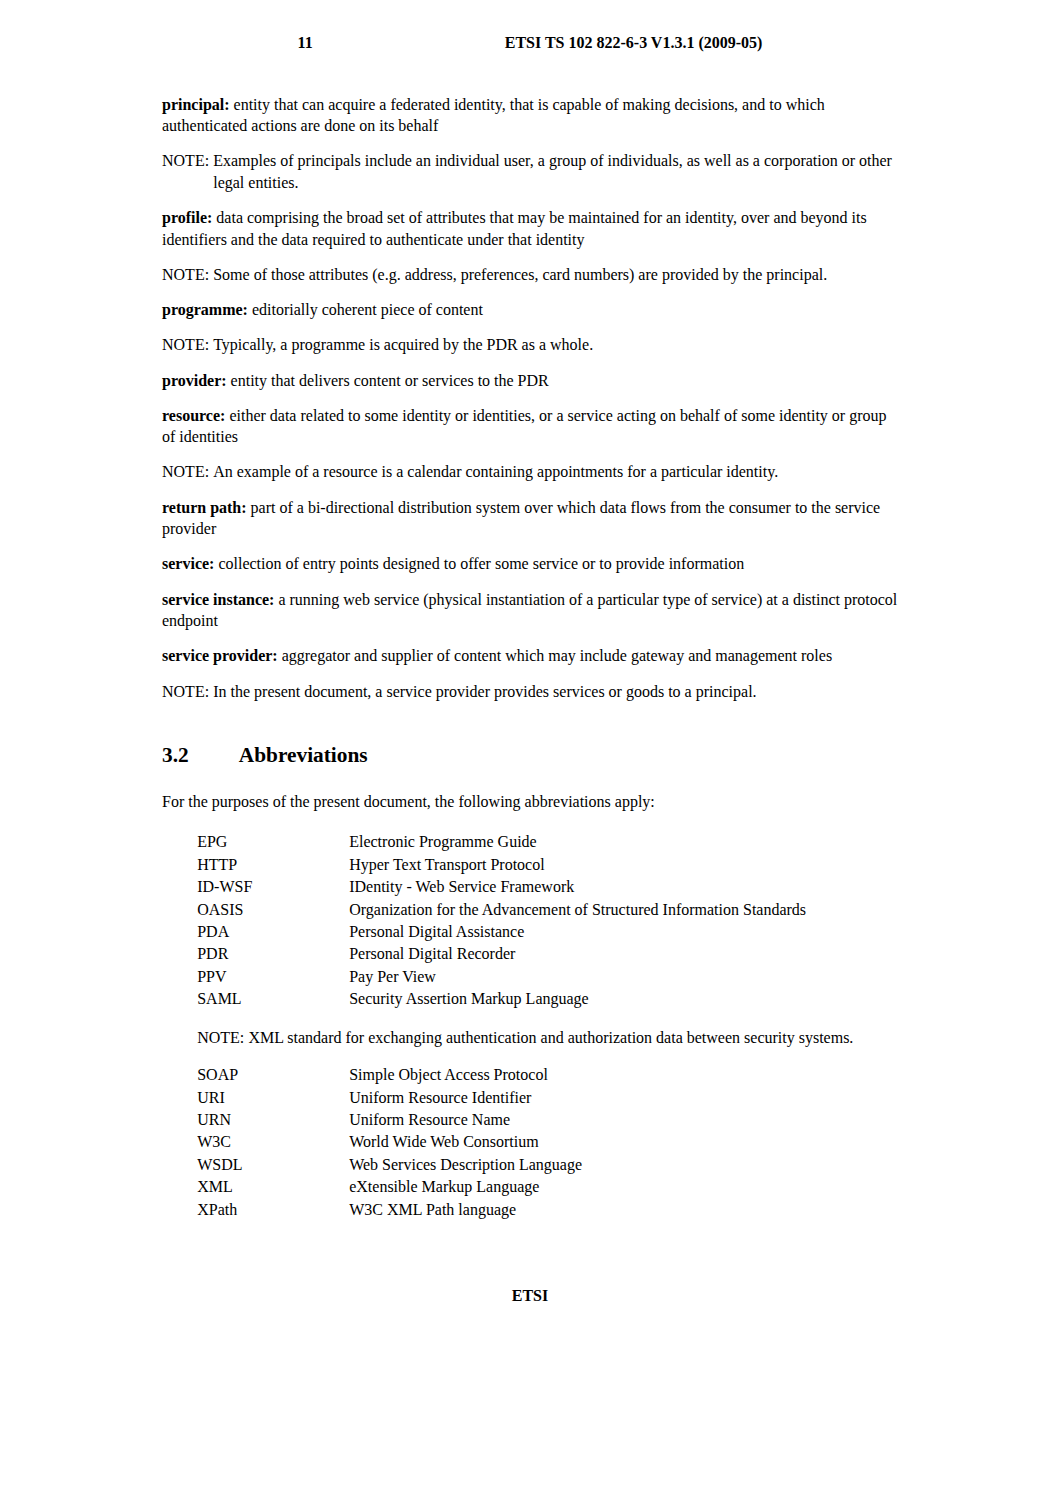11 ETSI TS 102 822-6-3 V1.3.1 (2009-05)
principal:
entity that can acquire a federated identity, that is capable of making decisions, and to which authenticated actions are done on its behalf
NOTE: Examples of principals include an individual user, a group of individuals, as well as a corporation or other legal entities.
profile:
data comprising the broad set of attributes that may be maintained for an identity, over and beyond its identifiers and the data required to authenticate under that identity
NOTE: Some of those attributes (e.g. address, preferences, card numbers) are provided by the principal.
programme:
editorially coherent piece of content
NOTE: Typically, a programme is acquired by the PDR as a whole.
provider:
entity that delivers content or services to the PDR
resource:
either data related to some identity or identities, or a service acting on behalf of some identity or group of identities
NOTE: An example of a resource is a calendar containing appointments for a particular identity.
return path:
part of a bi-directional distribution system over which data flows from the consumer to the service provider
service:
collection of entry points designed to offer some service or to provide information
service instance:
a running web service (physical instantiation of a particular type of service) at a distinct protocol endpoint
service provider:
aggregator and supplier of content which may include gateway and management roles
NOTE: In the present document, a service provider provides services or goods to a principal.
3.2 Abbreviations
For the purposes of the present document, the following abbreviations apply:
| EPG | Electronic Programme Guide |
| HTTP | Hyper Text Transport Protocol |
| ID-WSF | IDentity - Web Service Framework |
| OASIS | Organization for the Advancement of Structured Information Standards |
| PDA | Personal Digital Assistance |
| PDR | Personal Digital Recorder |
| PPV | Pay Per View |
| SAML | Security Assertion Markup Language |
NOTE: XML standard for exchanging authentication and authorization data between security systems.
| SOAP | Simple Object Access Protocol |
| URI | Uniform Resource Identifier |
| URN | Uniform Resource Name |
| W3C | World Wide Web Consortium |
| WSDL | Web Services Description Language |
| XML | eXtensible Markup Language |
| XPath | W3C XML Path language |
ETSI